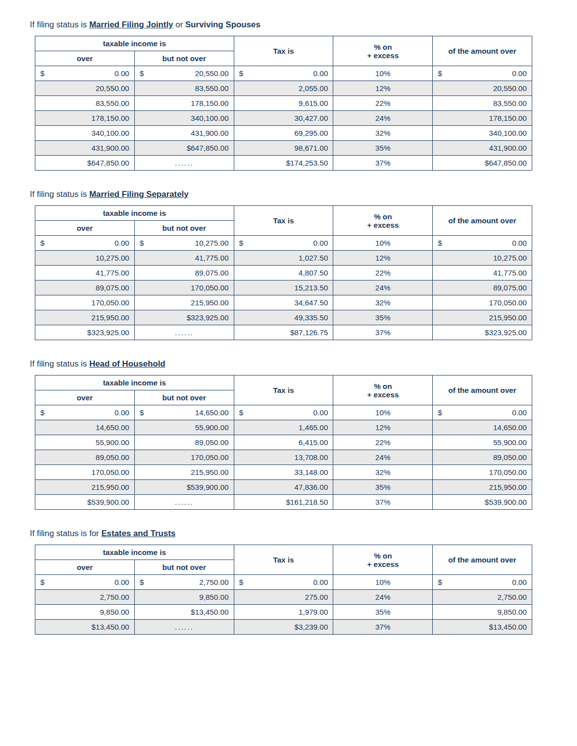If filing status is Married Filing Jointly or Surviving Spouses
| taxable income is | Tax is | % on + excess | of the amount over |
| --- | --- | --- | --- |
| over | but not over |
| $ 0.00 | $ 20,550.00 | $ 0.00 | 10% | $ 0.00 |
| 20,550.00 | 83,550.00 | 2,055.00 | 12% | 20,550.00 |
| 83,550.00 | 178,150.00 | 9,615.00 | 22% | 83,550.00 |
| 178,150.00 | 340,100.00 | 30,427.00 | 24% | 178,150.00 |
| 340,100.00 | 431,900.00 | 69,295.00 | 32% | 340,100.00 |
| 431,900.00 | $647,850.00 | 98,671.00 | 35% | 431,900.00 |
| $647,850.00 | ...... | $174,253.50 | 37% | $647,850.00 |
If filing status is Married Filing Separately
| taxable income is | Tax is | % on + excess | of the amount over |
| --- | --- | --- | --- |
| over | but not over |
| $ 0.00 | $ 10,275.00 | $ 0.00 | 10% | $ 0.00 |
| 10,275.00 | 41,775.00 | 1,027.50 | 12% | 10,275.00 |
| 41,775.00 | 89,075.00 | 4,807.50 | 22% | 41,775.00 |
| 89,075.00 | 170,050.00 | 15,213.50 | 24% | 89,075.00 |
| 170,050.00 | 215,950.00 | 34,647.50 | 32% | 170,050.00 |
| 215,950.00 | $323,925.00 | 49,335.50 | 35% | 215,950.00 |
| $323,925.00 | ...... | $87,126.75 | 37% | $323,925.00 |
If filing status is Head of Household
| taxable income is | Tax is | % on + excess | of the amount over |
| --- | --- | --- | --- |
| over | but not over |
| $ 0.00 | $ 14,650.00 | $ 0.00 | 10% | $ 0.00 |
| 14,650.00 | 55,900.00 | 1,465.00 | 12% | 14,650.00 |
| 55,900.00 | 89,050.00 | 6,415.00 | 22% | 55,900.00 |
| 89,050.00 | 170,050.00 | 13,708.00 | 24% | 89,050.00 |
| 170,050.00 | 215,950.00 | 33,148.00 | 32% | 170,050.00 |
| 215,950.00 | $539,900.00 | 47,836.00 | 35% | 215,950.00 |
| $539,900.00 | ...... | $161,218.50 | 37% | $539,900.00 |
If filing status is for Estates and Trusts
| taxable income is | Tax is | % on + excess | of the amount over |
| --- | --- | --- | --- |
| over | but not over |
| $ 0.00 | $ 2,750.00 | $ 0.00 | 10% | $ 0.00 |
| 2,750.00 | 9,850.00 | 275.00 | 24% | 2,750.00 |
| 9,850.00 | $13,450.00 | 1,979.00 | 35% | 9,850.00 |
| $13,450.00 | ...... | $3,239.00 | 37% | $13,450.00 |